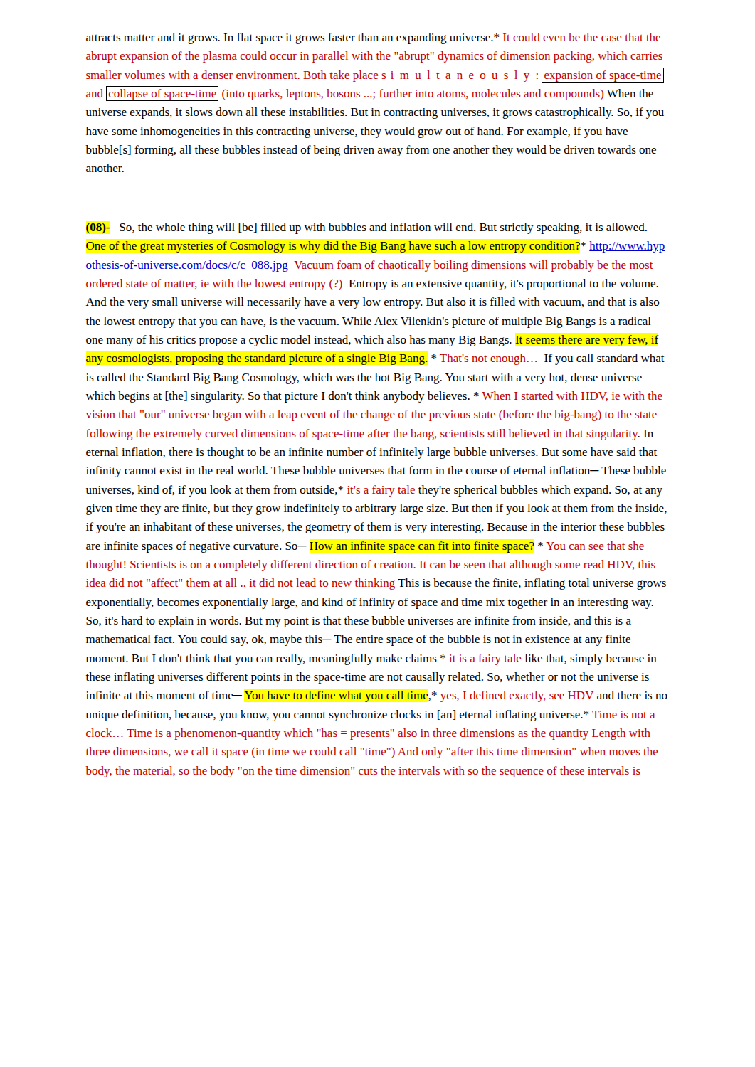attracts matter and it grows. In flat space it grows faster than an expanding universe.* It could even be the case that the abrupt expansion of the plasma could occur in parallel with the "abrupt" dynamics of dimension packing, which carries smaller volumes with a denser environment. Both take place s i m u l t a n e o u s l y : expansion of space-time and collapse of space-time (into quarks, leptons, bosons ...; further into atoms, molecules and compounds) When the universe expands, it slows down all these instabilities. But in contracting universes, it grows catastrophically. So, if you have some inhomogeneities in this contracting universe, they would grow out of hand. For example, if you have bubble[s] forming, all these bubbles instead of being driven away from one another they would be driven towards one another.
(08)- So, the whole thing will [be] filled up with bubbles and inflation will end. But strictly speaking, it is allowed. One of the great mysteries of Cosmology is why did the Big Bang have such a low entropy condition?* http://www.hypothesis-of-universe.com/docs/c/c_088.jpg Vacuum foam of chaotically boiling dimensions will probably be the most ordered state of matter, ie with the lowest entropy (?) Entropy is an extensive quantity, it's proportional to the volume. And the very small universe will necessarily have a very low entropy. But also it is filled with vacuum, and that is also the lowest entropy that you can have, is the vacuum. While Alex Vilenkin's picture of multiple Big Bangs is a radical one many of his critics propose a cyclic model instead, which also has many Big Bangs. It seems there are very few, if any cosmologists, proposing the standard picture of a single Big Bang. * That's not enough… If you call standard what is called the Standard Big Bang Cosmology, which was the hot Big Bang. You start with a very hot, dense universe which begins at [the] singularity. So that picture I don't think anybody believes. * When I started with HDV, ie with the vision that "our" universe began with a leap event of the change of the previous state (before the big-bang) to the state following the extremely curved dimensions of space-time after the bang, scientists still believed in that singularity. In eternal inflation, there is thought to be an infinite number of infinitely large bubble universes. But some have said that infinity cannot exist in the real world. These bubble universes that form in the course of eternal inflation─ These bubble universes, kind of, if you look at them from outside,* it's a fairy tale they're spherical bubbles which expand. So, at any given time they are finite, but they grow indefinitely to arbitrary large size. But then if you look at them from the inside, if you're an inhabitant of these universes, the geometry of them is very interesting. Because in the interior these bubbles are infinite spaces of negative curvature. So─ How an infinite space can fit into finite space? * You can see that she thought! Scientists is on a completely different direction of creation. It can be seen that although some read HDV, this idea did not "affect" them at all .. it did not lead to new thinking This is because the finite, inflating total universe grows exponentially, becomes exponentially large, and kind of infinity of space and time mix together in an interesting way. So, it's hard to explain in words. But my point is that these bubble universes are infinite from inside, and this is a mathematical fact. You could say, ok, maybe this─ The entire space of the bubble is not in existence at any finite moment. But I don't think that you can really, meaningfully make claims * it is a fairy tale like that, simply because in these inflating universes different points in the space-time are not causally related. So, whether or not the universe is infinite at this moment of time─ You have to define what you call time,* yes, I defined exactly, see HDV and there is no unique definition, because, you know, you cannot synchronize clocks in [an] eternal inflating universe.* Time is not a clock… Time is a phenomenon-quantity which "has = presents" also in three dimensions as the quantity Length with three dimensions, we call it space (in time we could call "time") And only "after this time dimension" when moves the body, the material, so the body "on the time dimension" cuts the intervals with so the sequence of these intervals is